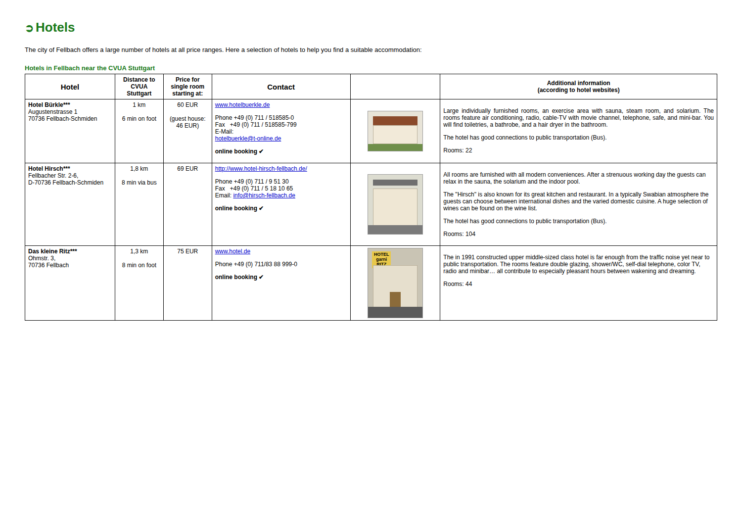➲Hotels
The city of Fellbach offers a large number of hotels at all price ranges. Here a selection of hotels to help you find a suitable accommodation:
Hotels in Fellbach near the CVUA Stuttgart
| Hotel | Distance to CVUA Stuttgart | Price for single room starting at: | Contact | | Additional information (according to hotel websites) |
| --- | --- | --- | --- | --- | --- |
| Hotel Bürkle*** Augustenstrasse 1 70736 Fellbach-Schmiden | 1 km 6 min on foot | 60 EUR (guest house: 46 EUR) | www.hotelbuerkle.de Phone +49 (0) 711 / 518585-0 Fax +49 (0) 711 / 518585-799 E-Mail: hotelbuerkle@t-online.de online booking ✔ | | Large individually furnished rooms, an exercise area with sauna, steam room, and solarium. The rooms feature air conditioning, radio, cable-TV with movie channel, telephone, safe, and mini-bar. You will find toiletries, a bathrobe, and a hair dryer in the bathroom. The hotel has good connections to public transportation (Bus). Rooms: 22 |
| Hotel Hirsch*** Fellbacher Str. 2-6, D-70736 Fellbach-Schmiden | 1,8 km 8 min via bus | 69 EUR | http://www.hotel-hirsch-fellbach.de/ Phone +49 (0) 711 / 9 51 30 Fax +49 (0) 711 / 5 18 10 65 Email: info@hirsch-fellbach.de online booking ✔ | | All rooms are furnished with all modern conveniences. After a strenuous working day the guests can relax in the sauna, the solarium and the indoor pool. The "Hirsch" is also known for its great kitchen and restaurant. In a typically Swabian atmosphere the guests can choose between international dishes and the varied domestic cuisine. A huge selection of wines can be found on the wine list. The hotel has good connections to public transportation (Bus). Rooms: 104 |
| Das kleine Ritz*** Ohmstr. 3, 70736 Fellbach | 1,3 km 8 min on foot | 75 EUR | www.hotel.de Phone +49 (0) 711/83 88 999-0 online booking ✔ | HOTEL garni RITZ | The in 1991 constructed upper middle-sized class hotel is far enough from the traffic noise yet near to public transportation. The rooms feature double glazing, shower/WC, self-dial telephone, color TV, radio and minibar… all contribute to especially pleasant hours between wakening and dreaming. Rooms: 44 |